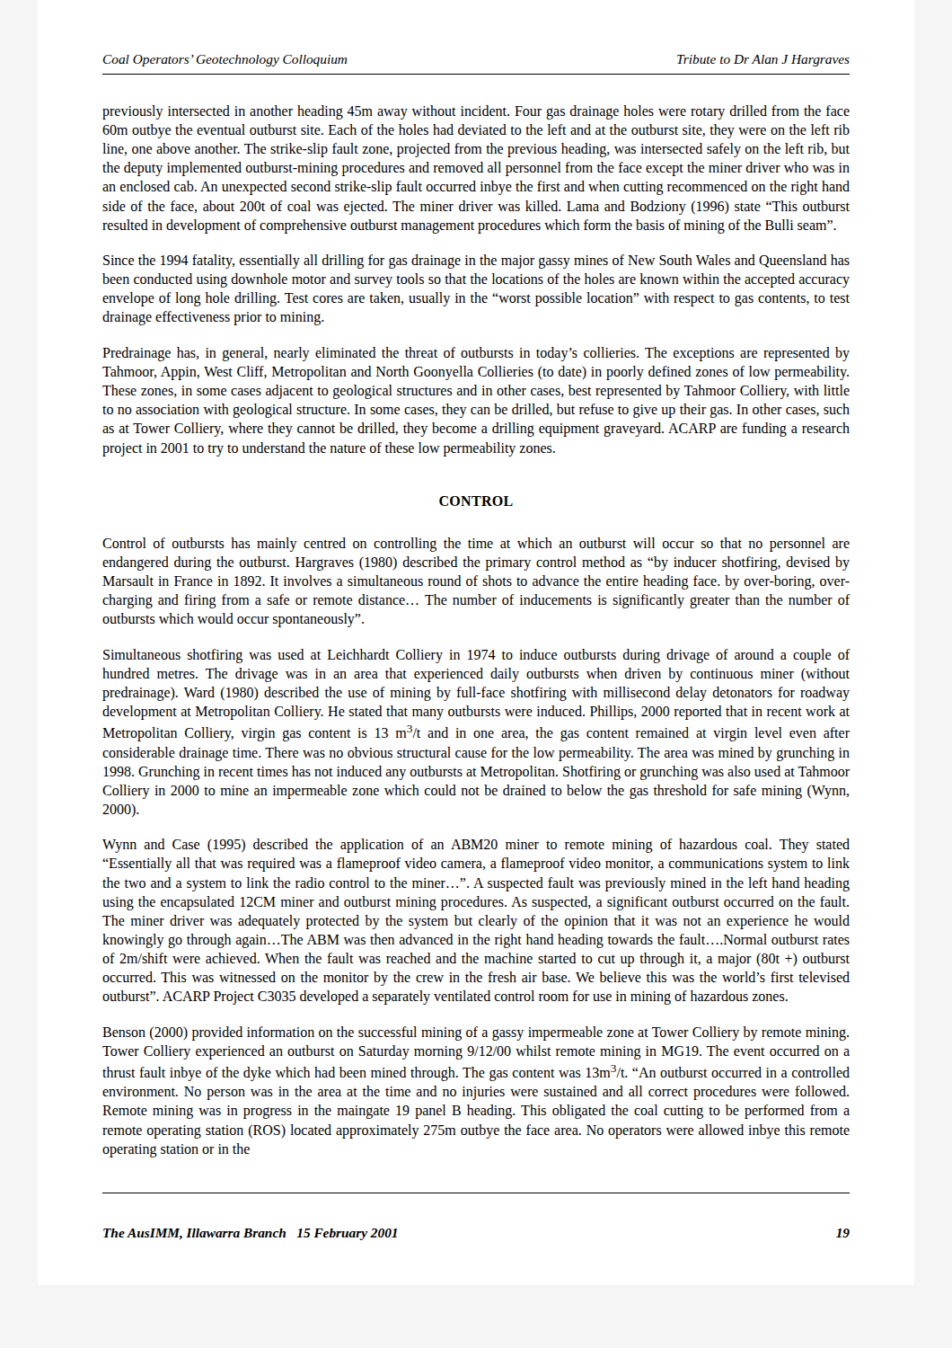Coal Operators’ Geotechnology Colloquium Tribute to Dr Alan J Hargraves
previously intersected in another heading 45m away without incident. Four gas drainage holes were rotary drilled from the face 60m outbye the eventual outburst site. Each of the holes had deviated to the left and at the outburst site, they were on the left rib line, one above another. The strike-slip fault zone, projected from the previous heading, was intersected safely on the left rib, but the deputy implemented outburst-mining procedures and removed all personnel from the face except the miner driver who was in an enclosed cab. An unexpected second strike-slip fault occurred inbye the first and when cutting recommenced on the right hand side of the face, about 200t of coal was ejected. The miner driver was killed. Lama and Bodziony (1996) state “This outburst resulted in development of comprehensive outburst management procedures which form the basis of mining of the Bulli seam”.
Since the 1994 fatality, essentially all drilling for gas drainage in the major gassy mines of New South Wales and Queensland has been conducted using downhole motor and survey tools so that the locations of the holes are known within the accepted accuracy envelope of long hole drilling. Test cores are taken, usually in the “worst possible location” with respect to gas contents, to test drainage effectiveness prior to mining.
Predrainage has, in general, nearly eliminated the threat of outbursts in today’s collieries. The exceptions are represented by Tahmoor, Appin, West Cliff, Metropolitan and North Goonyella Collieries (to date) in poorly defined zones of low permeability. These zones, in some cases adjacent to geological structures and in other cases, best represented by Tahmoor Colliery, with little to no association with geological structure. In some cases, they can be drilled, but refuse to give up their gas. In other cases, such as at Tower Colliery, where they cannot be drilled, they become a drilling equipment graveyard. ACARP are funding a research project in 2001 to try to understand the nature of these low permeability zones.
CONTROL
Control of outbursts has mainly centred on controlling the time at which an outburst will occur so that no personnel are endangered during the outburst. Hargraves (1980) described the primary control method as “by inducer shotfiring, devised by Marsault in France in 1892. It involves a simultaneous round of shots to advance the entire heading face. by over-boring, over-charging and firing from a safe or remote distance… The number of inducements is significantly greater than the number of outbursts which would occur spontaneously”.
Simultaneous shotfiring was used at Leichhardt Colliery in 1974 to induce outbursts during drivage of around a couple of hundred metres. The drivage was in an area that experienced daily outbursts when driven by continuous miner (without predrainage). Ward (1980) described the use of mining by full-face shotfiring with millisecond delay detonators for roadway development at Metropolitan Colliery. He stated that many outbursts were induced. Phillips, 2000 reported that in recent work at Metropolitan Colliery, virgin gas content is 13 m3/t and in one area, the gas content remained at virgin level even after considerable drainage time. There was no obvious structural cause for the low permeability. The area was mined by grunching in 1998. Grunching in recent times has not induced any outbursts at Metropolitan. Shotfiring or grunching was also used at Tahmoor Colliery in 2000 to mine an impermeable zone which could not be drained to below the gas threshold for safe mining (Wynn, 2000).
Wynn and Case (1995) described the application of an ABM20 miner to remote mining of hazardous coal. They stated “Essentially all that was required was a flameproof video camera, a flameproof video monitor, a communications system to link the two and a system to link the radio control to the miner…”. A suspected fault was previously mined in the left hand heading using the encapsulated 12CM miner and outburst mining procedures. As suspected, a significant outburst occurred on the fault. The miner driver was adequately protected by the system but clearly of the opinion that it was not an experience he would knowingly go through again…The ABM was then advanced in the right hand heading towards the fault….Normal outburst rates of 2m/shift were achieved. When the fault was reached and the machine started to cut up through it, a major (80t +) outburst occurred. This was witnessed on the monitor by the crew in the fresh air base. We believe this was the world’s first televised outburst”. ACARP Project C3035 developed a separately ventilated control room for use in mining of hazardous zones.
Benson (2000) provided information on the successful mining of a gassy impermeable zone at Tower Colliery by remote mining. Tower Colliery experienced an outburst on Saturday morning 9/12/00 whilst remote mining in MG19. The event occurred on a thrust fault inbye of the dyke which had been mined through. The gas content was 13m3/t. “An outburst occurred in a controlled environment. No person was in the area at the time and no injuries were sustained and all correct procedures were followed. Remote mining was in progress in the maingate 19 panel B heading. This obligated the coal cutting to be performed from a remote operating station (ROS) located approximately 275m outbye the face area. No operators were allowed inbye this remote operating station or in the
The AusIMM, Illawarra Branch 15 February 2001 19